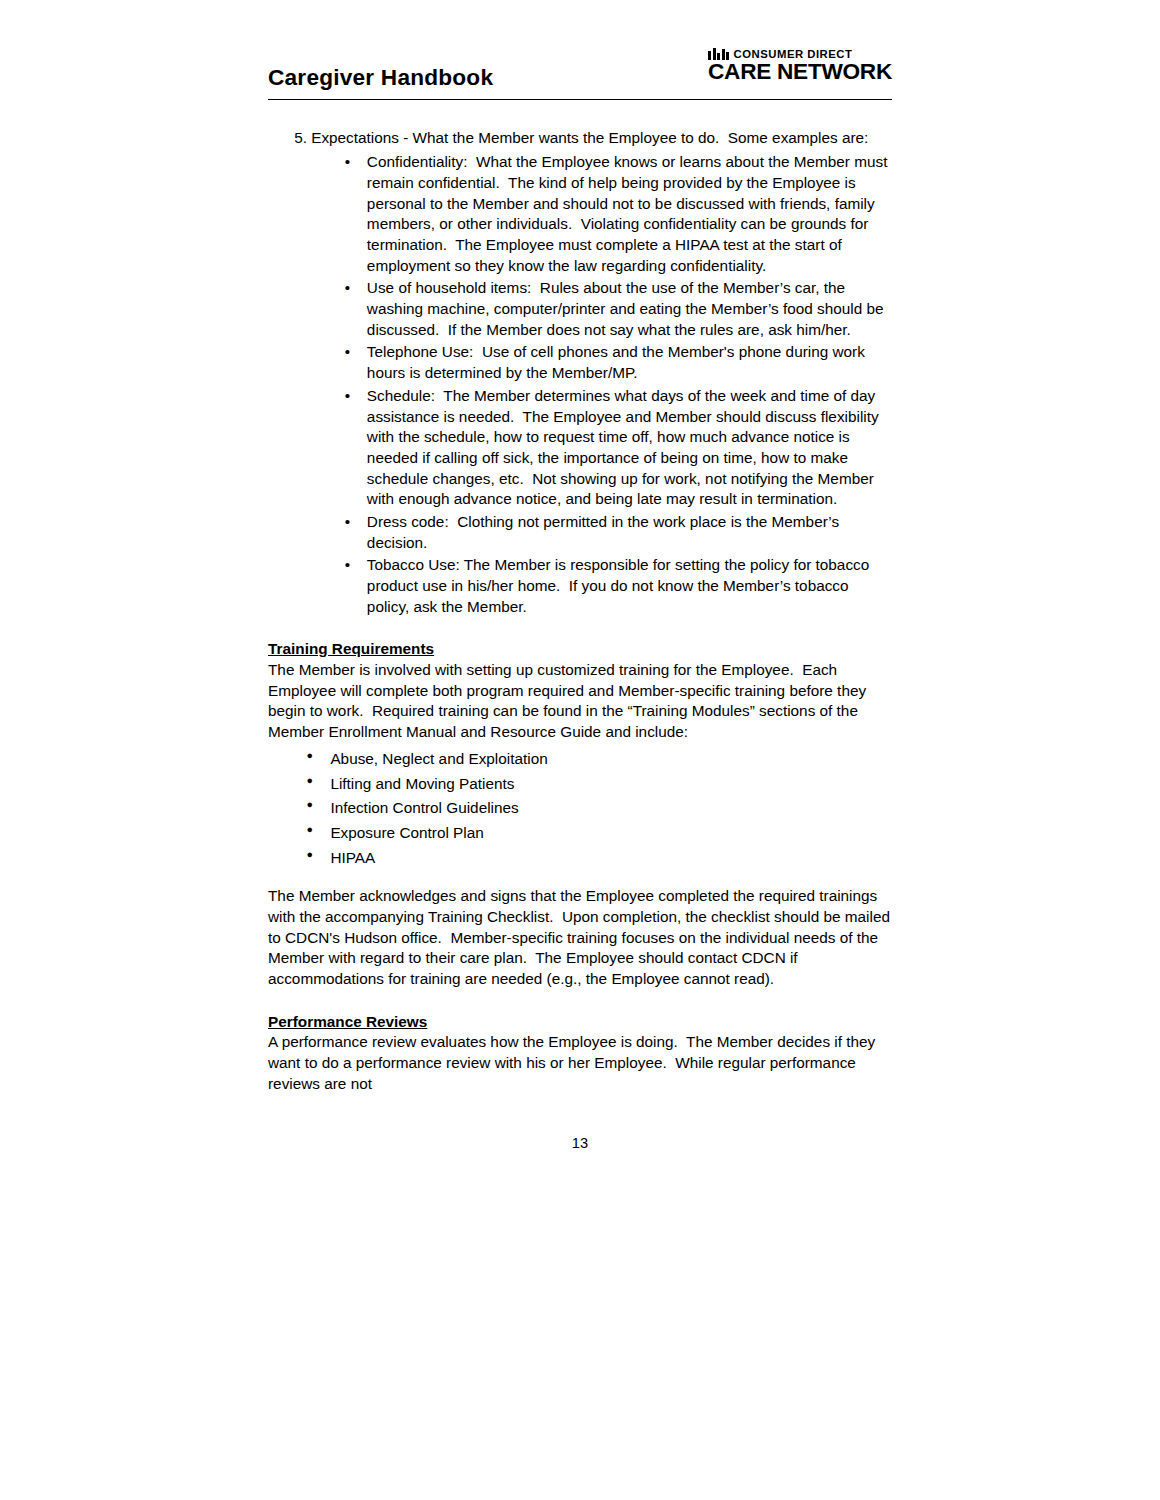Caregiver Handbook
CONSUMER DIRECT
CARE NETWORK
Expectations - What the Member wants the Employee to do. Some examples are:
Confidentiality: What the Employee knows or learns about the Member must remain confidential. The kind of help being provided by the Employee is personal to the Member and should not to be discussed with friends, family members, or other individuals. Violating confidentiality can be grounds for termination. The Employee must complete a HIPAA test at the start of employment so they know the law regarding confidentiality.
Use of household items: Rules about the use of the Member’s car, the washing machine, computer/printer and eating the Member’s food should be discussed. If the Member does not say what the rules are, ask him/her.
Telephone Use: Use of cell phones and the Member's phone during work hours is determined by the Member/MP.
Schedule: The Member determines what days of the week and time of day assistance is needed. The Employee and Member should discuss flexibility with the schedule, how to request time off, how much advance notice is needed if calling off sick, the importance of being on time, how to make schedule changes, etc. Not showing up for work, not notifying the Member with enough advance notice, and being late may result in termination.
Dress code: Clothing not permitted in the work place is the Member’s decision.
Tobacco Use: The Member is responsible for setting the policy for tobacco product use in his/her home. If you do not know the Member’s tobacco policy, ask the Member.
Training Requirements
The Member is involved with setting up customized training for the Employee. Each Employee will complete both program required and Member-specific training before they begin to work. Required training can be found in the “Training Modules” sections of the Member Enrollment Manual and Resource Guide and include:
Abuse, Neglect and Exploitation
Lifting and Moving Patients
Infection Control Guidelines
Exposure Control Plan
HIPAA
The Member acknowledges and signs that the Employee completed the required trainings with the accompanying Training Checklist. Upon completion, the checklist should be mailed to CDCN's Hudson office. Member-specific training focuses on the individual needs of the Member with regard to their care plan. The Employee should contact CDCN if accommodations for training are needed (e.g., the Employee cannot read).
Performance Reviews
A performance review evaluates how the Employee is doing. The Member decides if they want to do a performance review with his or her Employee. While regular performance reviews are not
13